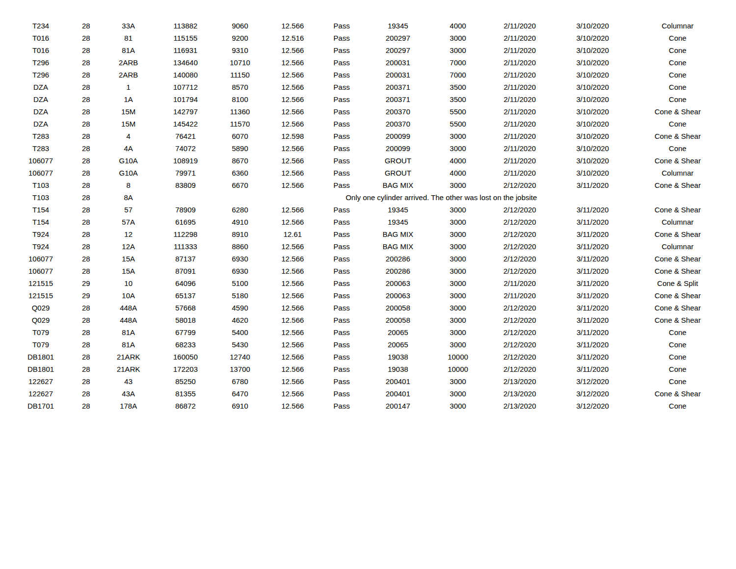| T234 | 28 | 33A | 113882 | 9060 | 12.566 | Pass | 19345 | 4000 | 2/11/2020 | 3/10/2020 | Columnar |
| T016 | 28 | 81 | 115155 | 9200 | 12.516 | Pass | 200297 | 3000 | 2/11/2020 | 3/10/2020 | Cone |
| T016 | 28 | 81A | 116931 | 9310 | 12.566 | Pass | 200297 | 3000 | 2/11/2020 | 3/10/2020 | Cone |
| T296 | 28 | 2ARB | 134640 | 10710 | 12.566 | Pass | 200031 | 7000 | 2/11/2020 | 3/10/2020 | Cone |
| T296 | 28 | 2ARB | 140080 | 11150 | 12.566 | Pass | 200031 | 7000 | 2/11/2020 | 3/10/2020 | Cone |
| DZA | 28 | 1 | 107712 | 8570 | 12.566 | Pass | 200371 | 3500 | 2/11/2020 | 3/10/2020 | Cone |
| DZA | 28 | 1A | 101794 | 8100 | 12.566 | Pass | 200371 | 3500 | 2/11/2020 | 3/10/2020 | Cone |
| DZA | 28 | 15M | 142797 | 11360 | 12.566 | Pass | 200370 | 5500 | 2/11/2020 | 3/10/2020 | Cone & Shear |
| DZA | 28 | 15M | 145422 | 11570 | 12.566 | Pass | 200370 | 5500 | 2/11/2020 | 3/10/2020 | Cone |
| T283 | 28 | 4 | 76421 | 6070 | 12.598 | Pass | 200099 | 3000 | 2/11/2020 | 3/10/2020 | Cone & Shear |
| T283 | 28 | 4A | 74072 | 5890 | 12.566 | Pass | 200099 | 3000 | 2/11/2020 | 3/10/2020 | Cone |
| 106077 | 28 | G10A | 108919 | 8670 | 12.566 | Pass | GROUT | 4000 | 2/11/2020 | 3/10/2020 | Cone & Shear |
| 106077 | 28 | G10A | 79971 | 6360 | 12.566 | Pass | GROUT | 4000 | 2/11/2020 | 3/10/2020 | Columnar |
| T103 | 28 | 8 | 83809 | 6670 | 12.566 | Pass | BAG MIX | 3000 | 2/12/2020 | 3/11/2020 | Cone & Shear |
| T103 | 28 | 8A | Only one cylinder arrived. The other was lost on the jobsite |
| T154 | 28 | 57 | 78909 | 6280 | 12.566 | Pass | 19345 | 3000 | 2/12/2020 | 3/11/2020 | Cone & Shear |
| T154 | 28 | 57A | 61695 | 4910 | 12.566 | Pass | 19345 | 3000 | 2/12/2020 | 3/11/2020 | Columnar |
| T924 | 28 | 12 | 112298 | 8910 | 12.61 | Pass | BAG MIX | 3000 | 2/12/2020 | 3/11/2020 | Cone & Shear |
| T924 | 28 | 12A | 111333 | 8860 | 12.566 | Pass | BAG MIX | 3000 | 2/12/2020 | 3/11/2020 | Columnar |
| 106077 | 28 | 15A | 87137 | 6930 | 12.566 | Pass | 200286 | 3000 | 2/12/2020 | 3/11/2020 | Cone & Shear |
| 106077 | 28 | 15A | 87091 | 6930 | 12.566 | Pass | 200286 | 3000 | 2/12/2020 | 3/11/2020 | Cone & Shear |
| 121515 | 29 | 10 | 64096 | 5100 | 12.566 | Pass | 200063 | 3000 | 2/11/2020 | 3/11/2020 | Cone & Split |
| 121515 | 29 | 10A | 65137 | 5180 | 12.566 | Pass | 200063 | 3000 | 2/11/2020 | 3/11/2020 | Cone & Shear |
| Q029 | 28 | 448A | 57668 | 4590 | 12.566 | Pass | 200058 | 3000 | 2/12/2020 | 3/11/2020 | Cone & Shear |
| Q029 | 28 | 448A | 58018 | 4620 | 12.566 | Pass | 200058 | 3000 | 2/12/2020 | 3/11/2020 | Cone & Shear |
| T079 | 28 | 81A | 67799 | 5400 | 12.566 | Pass | 20065 | 3000 | 2/12/2020 | 3/11/2020 | Cone |
| T079 | 28 | 81A | 68233 | 5430 | 12.566 | Pass | 20065 | 3000 | 2/12/2020 | 3/11/2020 | Cone |
| DB1801 | 28 | 21ARK | 160050 | 12740 | 12.566 | Pass | 19038 | 10000 | 2/12/2020 | 3/11/2020 | Cone |
| DB1801 | 28 | 21ARK | 172203 | 13700 | 12.566 | Pass | 19038 | 10000 | 2/12/2020 | 3/11/2020 | Cone |
| 122627 | 28 | 43 | 85250 | 6780 | 12.566 | Pass | 200401 | 3000 | 2/13/2020 | 3/12/2020 | Cone |
| 122627 | 28 | 43A | 81355 | 6470 | 12.566 | Pass | 200401 | 3000 | 2/13/2020 | 3/12/2020 | Cone & Shear |
| DB1701 | 28 | 178A | 86872 | 6910 | 12.566 | Pass | 200147 | 3000 | 2/13/2020 | 3/12/2020 | Cone |